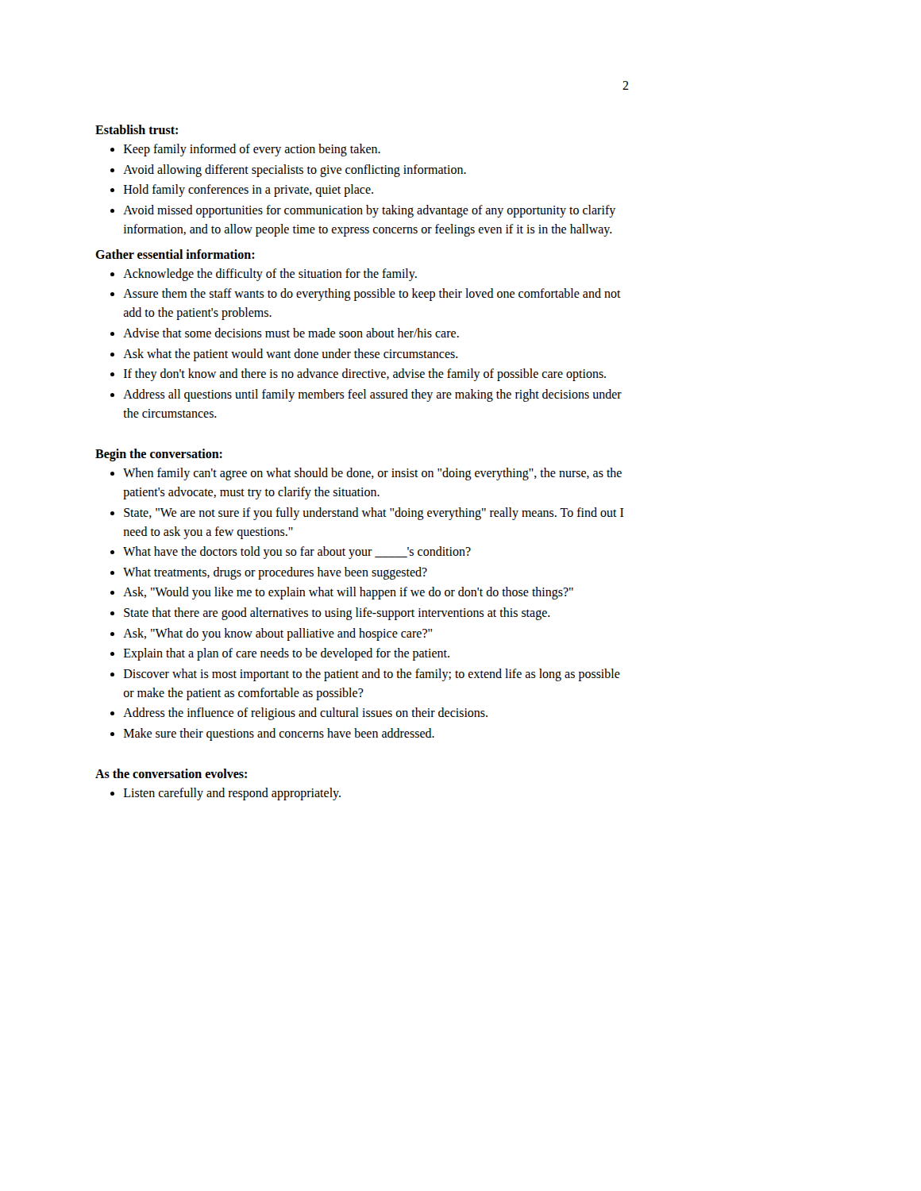2
Establish trust:
Keep family informed of every action being taken.
Avoid allowing different specialists to give conflicting information.
Hold family conferences in a private, quiet place.
Avoid missed opportunities for communication by taking advantage of any opportunity to clarify information, and to allow people time to express concerns or feelings even if it is in the hallway.
Gather essential information:
Acknowledge the difficulty of the situation for the family.
Assure them the staff wants to do everything possible to keep their loved one comfortable and not add to the patient's problems.
Advise that some decisions must be made soon about her/his care.
Ask what the patient would want done under these circumstances.
If they don't know and there is no advance directive, advise the family of possible care options.
Address all questions until family members feel assured they are making the right decisions under the circumstances.
Begin the conversation:
When family can't agree on what should be done, or insist on "doing everything", the nurse, as the patient's advocate, must try to clarify the situation.
State, "We are not sure if you fully understand what "doing everything" really means. To find out I need to ask you a few questions."
What have the doctors told you so far about your _____'s condition?
What treatments, drugs or procedures have been suggested?
Ask, "Would you like me to explain what will happen if we do or don't do those things?"
State that there are good alternatives to using life-support interventions at this stage.
Ask, "What do you know about palliative and hospice care?"
Explain that a plan of care needs to be developed for the patient.
Discover what is most important to the patient and to the family; to extend life as long as possible or make the patient as comfortable as possible?
Address the influence of religious and cultural issues on their decisions.
Make sure their questions and concerns have been addressed.
As the conversation evolves:
Listen carefully and respond appropriately.